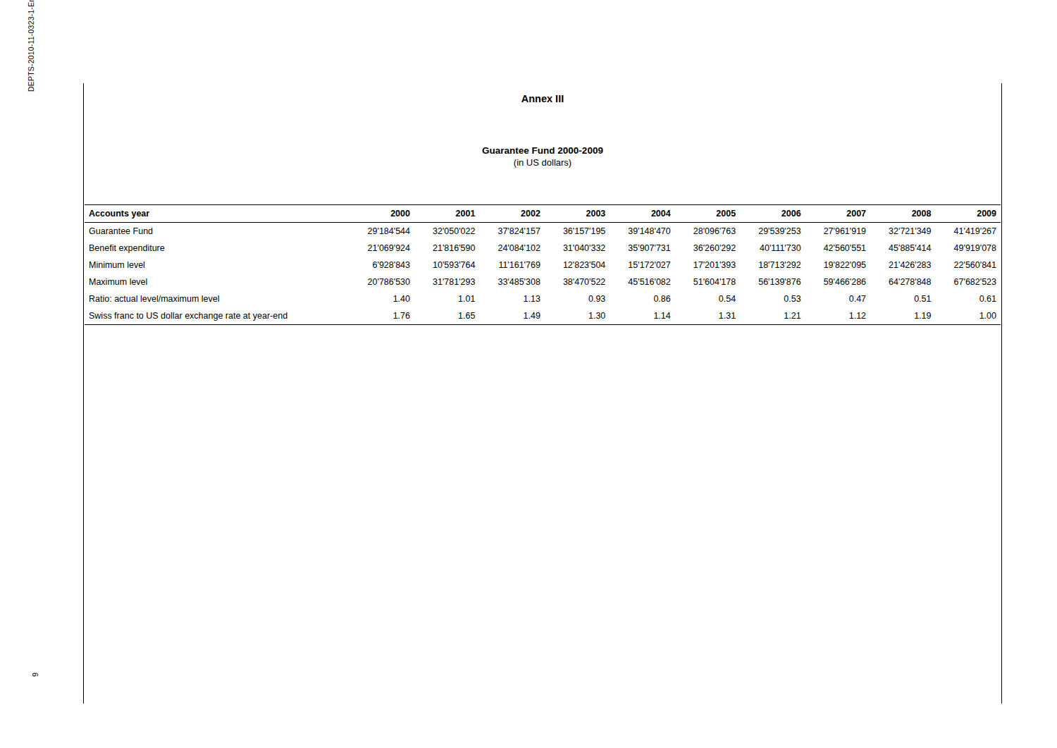DEPTS-2010-11-0323-1-En.doc/v2
9
Annex III
Guarantee Fund 2000-2009
(in US dollars)
| Accounts year | 2000 | 2001 | 2002 | 2003 | 2004 | 2005 | 2006 | 2007 | 2008 | 2009 |
| --- | --- | --- | --- | --- | --- | --- | --- | --- | --- | --- |
| Guarantee Fund | 29'184'544 | 32'050'022 | 37'824'157 | 36'157'195 | 39'148'470 | 28'096'763 | 29'539'253 | 27'961'919 | 32'721'349 | 41'419'267 |
| Benefit expenditure | 21'069'924 | 21'816'590 | 24'084'102 | 31'040'332 | 35'907'731 | 36'260'292 | 40'111'730 | 42'560'551 | 45'885'414 | 49'919'078 |
| Minimum level | 6'928'843 | 10'593'764 | 11'161'769 | 12'823'504 | 15'172'027 | 17'201'393 | 18'713'292 | 19'822'095 | 21'426'283 | 22'560'841 |
| Maximum level | 20'786'530 | 31'781'293 | 33'485'308 | 38'470'522 | 45'516'082 | 51'604'178 | 56'139'876 | 59'466'286 | 64'278'848 | 67'682'523 |
| Ratio: actual level/maximum level | 1.40 | 1.01 | 1.13 | 0.93 | 0.86 | 0.54 | 0.53 | 0.47 | 0.51 | 0.61 |
| Swiss franc to US dollar exchange rate at year-end | 1.76 | 1.65 | 1.49 | 1.30 | 1.14 | 1.31 | 1.21 | 1.12 | 1.19 | 1.00 |